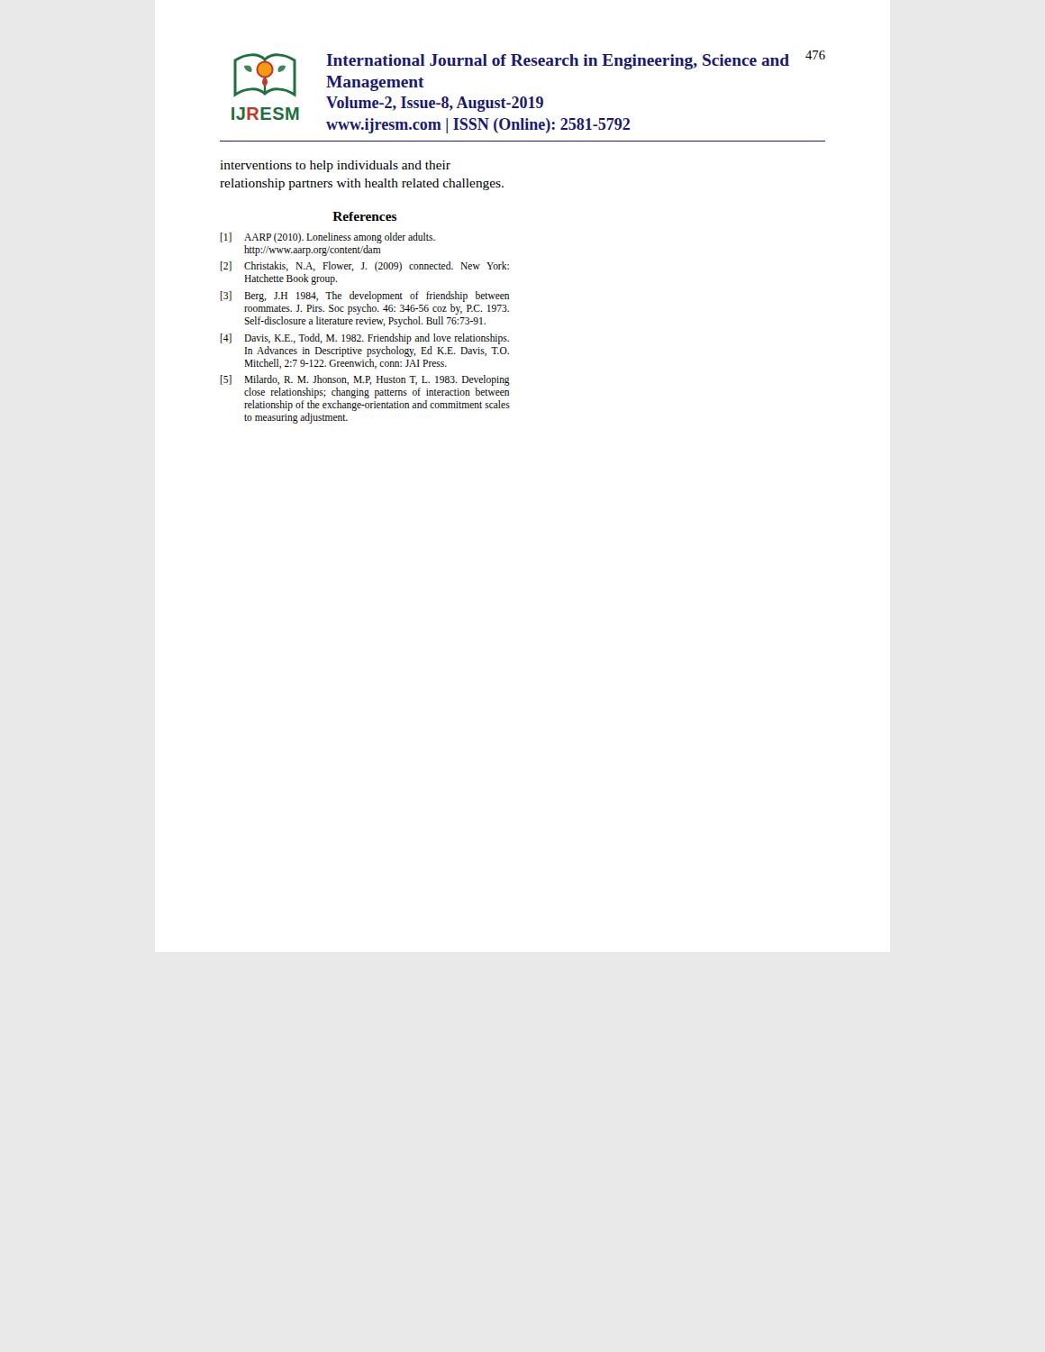476
IJRESM
International Journal of Research in Engineering, Science and Management
Volume-2, Issue-8, August-2019
www.ijresm.com | ISSN (Online): 2581-5792
interventions to help individuals and their relationship partners with health related challenges.
References
[1] AARP (2010). Loneliness among older adults.
http://www.aarp.org/content/dam
[2] Christakis, N.A, Flower, J. (2009) connected. New York: Hatchette Book group.
[3] Berg, J.H 1984, The development of friendship between roommates. J. Pirs. Soc psycho. 46: 346-56 coz by, P.C. 1973. Self-disclosure a literature review, Psychol. Bull 76:73-91.
[4] Davis, K.E., Todd, M. 1982. Friendship and love relationships. In Advances in Descriptive psychology, Ed K.E. Davis, T.O. Mitchell, 2:7 9-122. Greenwich, conn: JAI Press.
[5] Milardo, R. M. Jhonson, M.P, Huston T, L. 1983. Developing close relationships; changing patterns of interaction between relationship of the exchange-orientation and commitment scales to measuring adjustment.